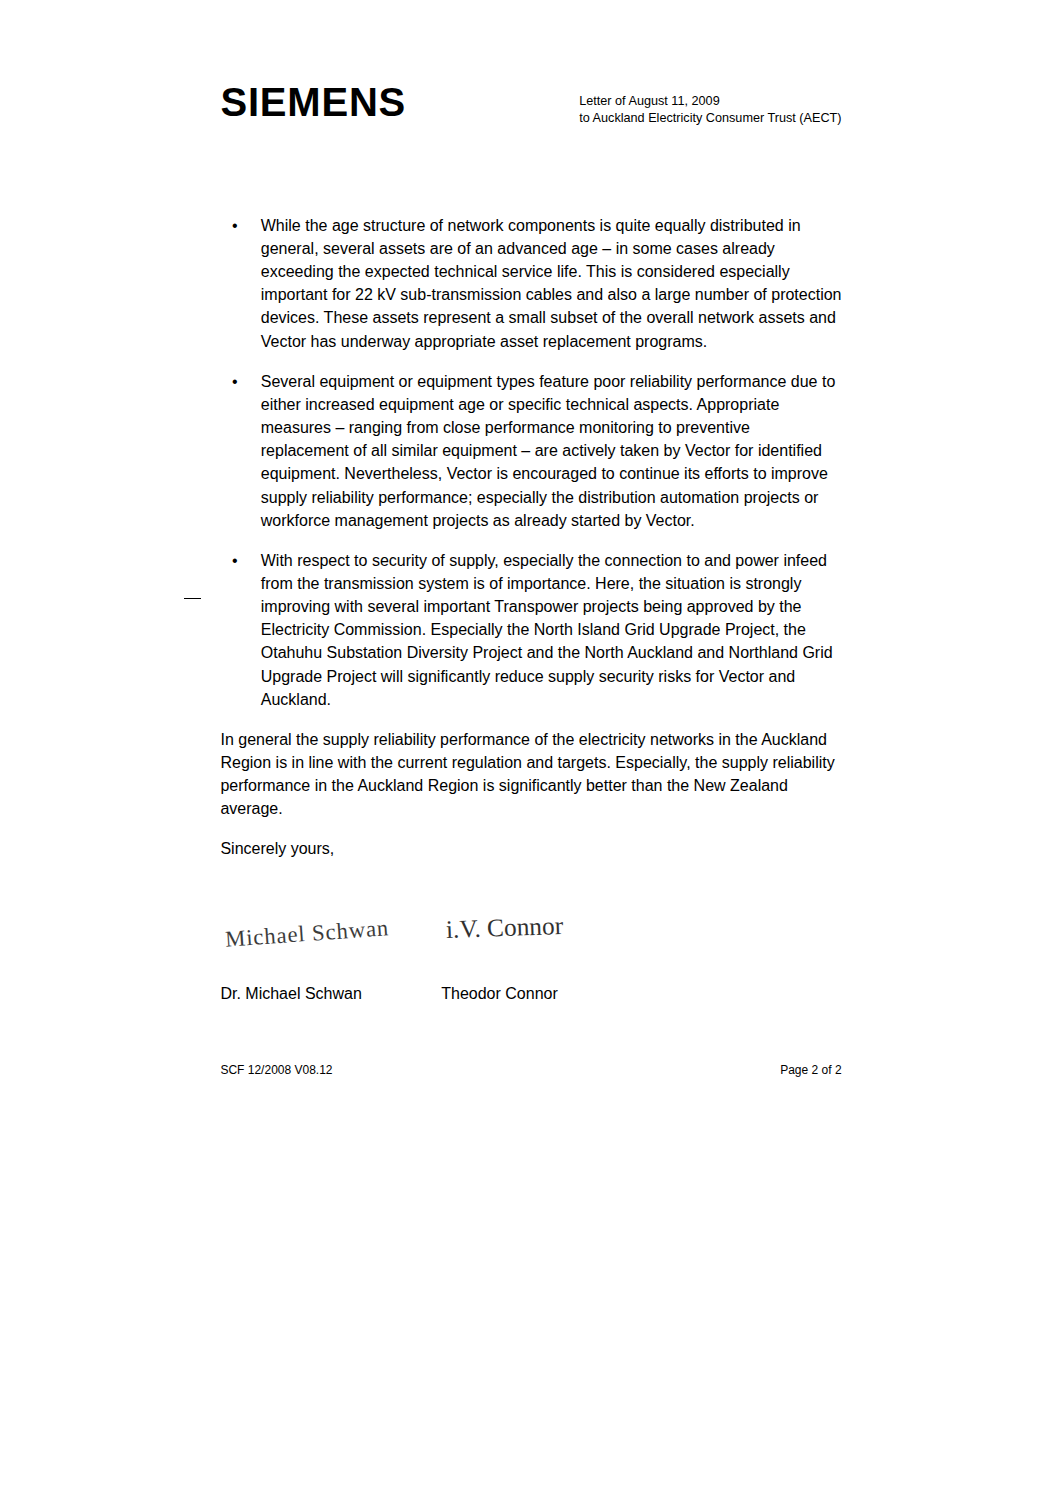SIEMENS
Letter of August 11, 2009
to Auckland Electricity Consumer Trust (AECT)
While the age structure of network components is quite equally distributed in general, several assets are of an advanced age – in some cases already exceeding the expected technical service life. This is considered especially important for 22 kV sub-transmission cables and also a large number of protection devices. These assets represent a small subset of the overall network assets and Vector has underway appropriate asset replacement programs.
Several equipment or equipment types feature poor reliability performance due to either increased equipment age or specific technical aspects. Appropriate measures – ranging from close performance monitoring to preventive replacement of all similar equipment – are actively taken by Vector for identified equipment. Nevertheless, Vector is encouraged to continue its efforts to improve supply reliability performance; especially the distribution automation projects or workforce management projects as already started by Vector.
With respect to security of supply, especially the connection to and power infeed from the transmission system is of importance. Here, the situation is strongly improving with several important Transpower projects being approved by the Electricity Commission. Especially the North Island Grid Upgrade Project, the Otahuhu Substation Diversity Project and the North Auckland and Northland Grid Upgrade Project will significantly reduce supply security risks for Vector and Auckland.
In general the supply reliability performance of the electricity networks in the Auckland Region is in line with the current regulation and targets. Especially, the supply reliability performance in the Auckland Region is significantly better than the New Zealand average.
Sincerely yours,
Michael Schwan
i.V. Connor
Dr. Michael Schwan Theodor Connor
SCF 12/2008 V08.12
Page 2 of 2